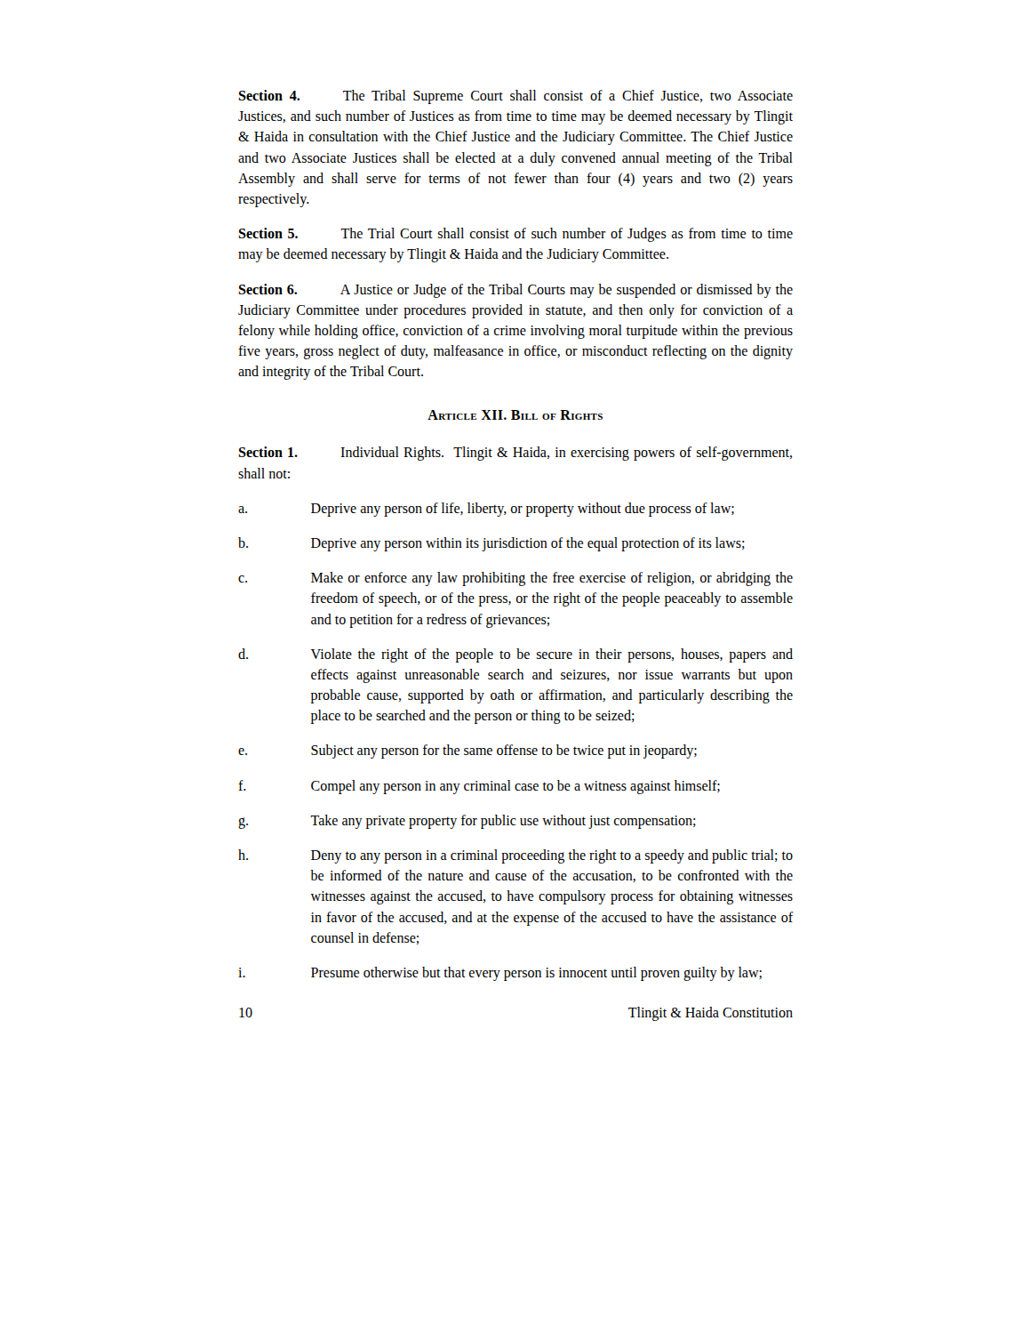Section 4. The Tribal Supreme Court shall consist of a Chief Justice, two Associate Justices, and such number of Justices as from time to time may be deemed necessary by Tlingit & Haida in consultation with the Chief Justice and the Judiciary Committee. The Chief Justice and two Associate Justices shall be elected at a duly convened annual meeting of the Tribal Assembly and shall serve for terms of not fewer than four (4) years and two (2) years respectively.
Section 5. The Trial Court shall consist of such number of Judges as from time to time may be deemed necessary by Tlingit & Haida and the Judiciary Committee.
Section 6. A Justice or Judge of the Tribal Courts may be suspended or dismissed by the Judiciary Committee under procedures provided in statute, and then only for conviction of a felony while holding office, conviction of a crime involving moral turpitude within the previous five years, gross neglect of duty, malfeasance in office, or misconduct reflecting on the dignity and integrity of the Tribal Court.
Article XII. Bill of Rights
Section 1. Individual Rights. Tlingit & Haida, in exercising powers of self-government, shall not:
a. Deprive any person of life, liberty, or property without due process of law;
b. Deprive any person within its jurisdiction of the equal protection of its laws;
c. Make or enforce any law prohibiting the free exercise of religion, or abridging the freedom of speech, or of the press, or the right of the people peaceably to assemble and to petition for a redress of grievances;
d. Violate the right of the people to be secure in their persons, houses, papers and effects against unreasonable search and seizures, nor issue warrants but upon probable cause, supported by oath or affirmation, and particularly describing the place to be searched and the person or thing to be seized;
e. Subject any person for the same offense to be twice put in jeopardy;
f. Compel any person in any criminal case to be a witness against himself;
g. Take any private property for public use without just compensation;
h. Deny to any person in a criminal proceeding the right to a speedy and public trial; to be informed of the nature and cause of the accusation, to be confronted with the witnesses against the accused, to have compulsory process for obtaining witnesses in favor of the accused, and at the expense of the accused to have the assistance of counsel in defense;
i. Presume otherwise but that every person is innocent until proven guilty by law;
10 Tlingit & Haida Constitution